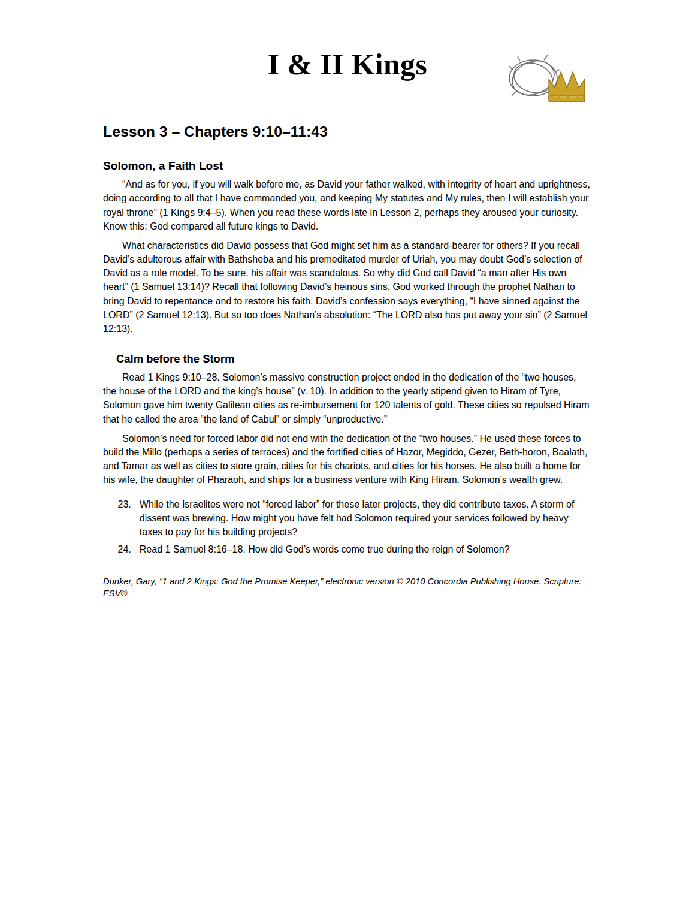I & II Kings
Lesson 3 – Chapters 9:10–11:43
Solomon, a Faith Lost
“And as for you, if you will walk before me, as David your father walked, with integrity of heart and uprightness, doing according to all that I have commanded you, and keeping My statutes and My rules, then I will establish your royal throne” (1 Kings 9:4–5). When you read these words late in Lesson 2, perhaps they aroused your curiosity. Know this: God compared all future kings to David.
What characteristics did David possess that God might set him as a standard-bearer for others? If you recall David’s adulterous affair with Bathsheba and his premeditated murder of Uriah, you may doubt God’s selection of David as a role model. To be sure, his affair was scandalous. So why did God call David “a man after His own heart” (1 Samuel 13:14)? Recall that following David’s heinous sins, God worked through the prophet Nathan to bring David to repentance and to restore his faith. David’s confession says everything, “I have sinned against the LORD” (2 Samuel 12:13). But so too does Nathan’s absolution: “The LORD also has put away your sin” (2 Samuel 12:13).
Calm before the Storm
Read 1 Kings 9:10–28. Solomon’s massive construction project ended in the dedication of the “two houses, the house of the LORD and the king’s house” (v. 10). In addition to the yearly stipend given to Hiram of Tyre, Solomon gave him twenty Galilean cities as re-imbursement for 120 talents of gold. These cities so repulsed Hiram that he called the area “the land of Cabul” or simply “unproductive.”
Solomon’s need for forced labor did not end with the dedication of the “two houses.” He used these forces to build the Millo (perhaps a series of terraces) and the fortified cities of Hazor, Megiddo, Gezer, Beth-horon, Baalath, and Tamar as well as cities to store grain, cities for his chariots, and cities for his horses. He also built a home for his wife, the daughter of Pharaoh, and ships for a business venture with King Hiram. Solomon’s wealth grew.
While the Israelites were not “forced labor” for these later projects, they did contribute taxes. A storm of dissent was brewing. How might you have felt had Solomon required your services followed by heavy taxes to pay for his building projects?
Read 1 Samuel 8:16–18. How did God’s words come true during the reign of Solomon?
Dunker, Gary, “1 and 2 Kings: God the Promise Keeper,” electronic version © 2010 Concordia Publishing House. Scripture: ESV®